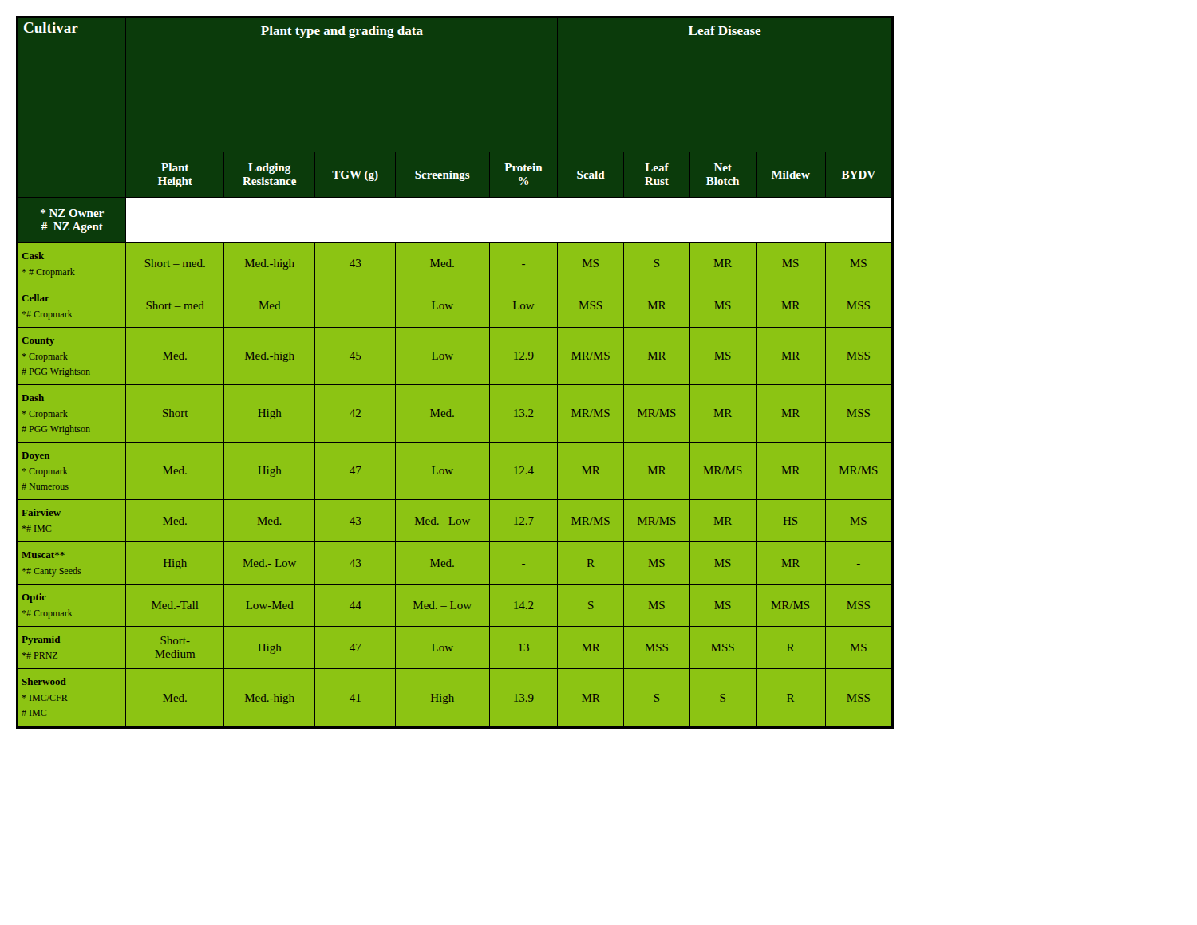| Cultivar | Plant type and grading data | Leaf Disease |
| --- | --- | --- |
| Plant Height | Lodging Resistance | TGW (g) | Screenings | Protein % | Scald | Leaf Rust | Net Blotch | Mildew | BYDV |
| * NZ Owner # NZ Agent | |
| Cask * # Cropmark | Short – med. | Med.-high | 43 | Med. | - | MS | S | MR | MS | MS |
| Cellar *# Cropmark | Short – med | Med | | Low | Low | MSS | MR | MS | MR | MSS |
| County * Cropmark # PGG Wrightson | Med. | Med.-high | 45 | Low | 12.9 | MR/MS | MR | MS | MR | MSS |
| Dash * Cropmark # PGG Wrightson | Short | High | 42 | Med. | 13.2 | MR/MS | MR/MS | MR | MR | MSS |
| Doyen * Cropmark # Numerous | Med. | High | 47 | Low | 12.4 | MR | MR | MR/MS | MR | MR/MS |
| Fairview *# IMC | Med. | Med. | 43 | Med. –Low | 12.7 | MR/MS | MR/MS | MR | HS | MS |
| Muscat** *# Canty Seeds | High | Med.- Low | 43 | Med. | - | R | MS | MS | MR | - |
| Optic *# Cropmark | Med.-Tall | Low-Med | 44 | Med. – Low | 14.2 | S | MS | MS | MR/MS | MSS |
| Pyramid *# PRNZ | Short- Medium | High | 47 | Low | 13 | MR | MSS | MSS | R | MS |
| Sherwood * IMC/CFR # IMC | Med. | Med.-high | 41 | High | 13.9 | MR | S | S | R | MSS |